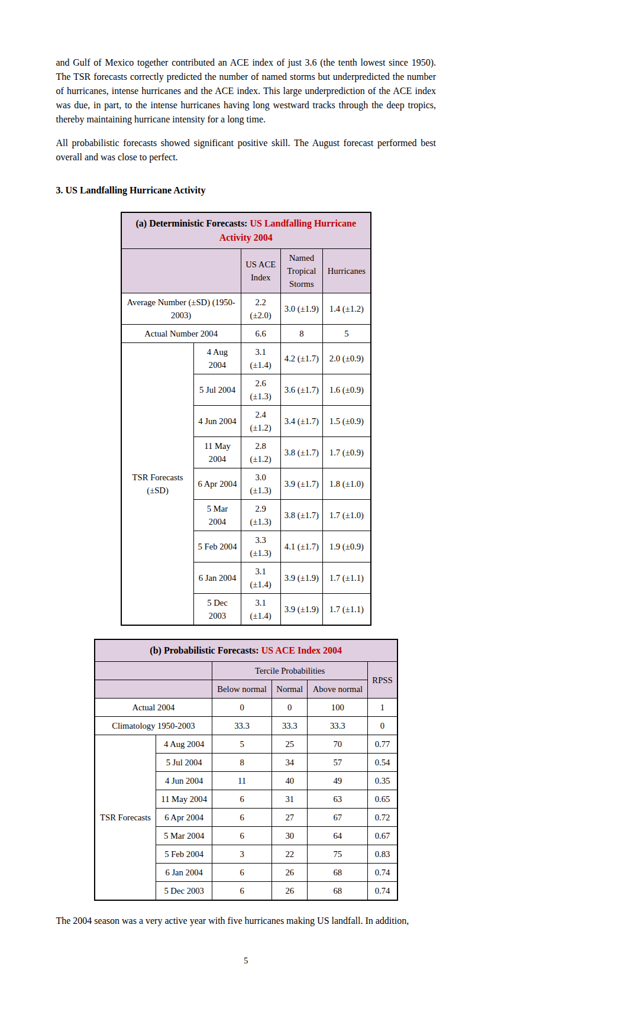and Gulf of Mexico together contributed an ACE index of just 3.6 (the tenth lowest since 1950). The TSR forecasts correctly predicted the number of named storms but underpredicted the number of hurricanes, intense hurricanes and the ACE index. This large underprediction of the ACE index was due, in part, to the intense hurricanes having long westward tracks through the deep tropics, thereby maintaining hurricane intensity for a long time.
All probabilistic forecasts showed significant positive skill. The August forecast performed best overall and was close to perfect.
3. US Landfalling Hurricane Activity
| (a) Deterministic Forecasts: US Landfalling Hurricane Activity 2004 |
| | US ACE Index | Named Tropical Storms | Hurricanes |
| Average Number (±SD) (1950-2003) | 2.2 (±2.0) | 3.0 (±1.9) | 1.4 (±1.2) |
| Actual Number 2004 | 6.6 | 8 | 5 |
| TSR Forecasts (±SD) | 4 Aug 2004 | 3.1 (±1.4) | 4.2 (±1.7) | 2.0 (±0.9) |
| 5 Jul 2004 | 2.6 (±1.3) | 3.6 (±1.7) | 1.6 (±0.9) |
| 4 Jun 2004 | 2.4 (±1.2) | 3.4 (±1.7) | 1.5 (±0.9) |
| 11 May 2004 | 2.8 (±1.2) | 3.8 (±1.7) | 1.7 (±0.9) |
| 6 Apr 2004 | 3.0 (±1.3) | 3.9 (±1.7) | 1.8 (±1.0) |
| 5 Mar 2004 | 2.9 (±1.3) | 3.8 (±1.7) | 1.7 (±1.0) |
| 5 Feb 2004 | 3.3 (±1.3) | 4.1 (±1.7) | 1.9 (±0.9) |
| 6 Jan 2004 | 3.1 (±1.4) | 3.9 (±1.9) | 1.7 (±1.1) |
| 5 Dec 2003 | 3.1 (±1.4) | 3.9 (±1.9) | 1.7 (±1.1) |
| (b) Probabilistic Forecasts: US ACE Index 2004 |
| | Tercile Probabilities | RPSS |
| | Below normal | Normal | Above normal |
| Actual 2004 | 0 | 0 | 100 | 1 |
| Climatology 1950-2003 | 33.3 | 33.3 | 33.3 | 0 |
| TSR Forecasts | 4 Aug 2004 | 5 | 25 | 70 | 0.77 |
| 5 Jul 2004 | 8 | 34 | 57 | 0.54 |
| 4 Jun 2004 | 11 | 40 | 49 | 0.35 |
| 11 May 2004 | 6 | 31 | 63 | 0.65 |
| 6 Apr 2004 | 6 | 27 | 67 | 0.72 |
| 5 Mar 2004 | 6 | 30 | 64 | 0.67 |
| 5 Feb 2004 | 3 | 22 | 75 | 0.83 |
| 6 Jan 2004 | 6 | 26 | 68 | 0.74 |
| 5 Dec 2003 | 6 | 26 | 68 | 0.74 |
The 2004 season was a very active year with five hurricanes making US landfall. In addition,
5